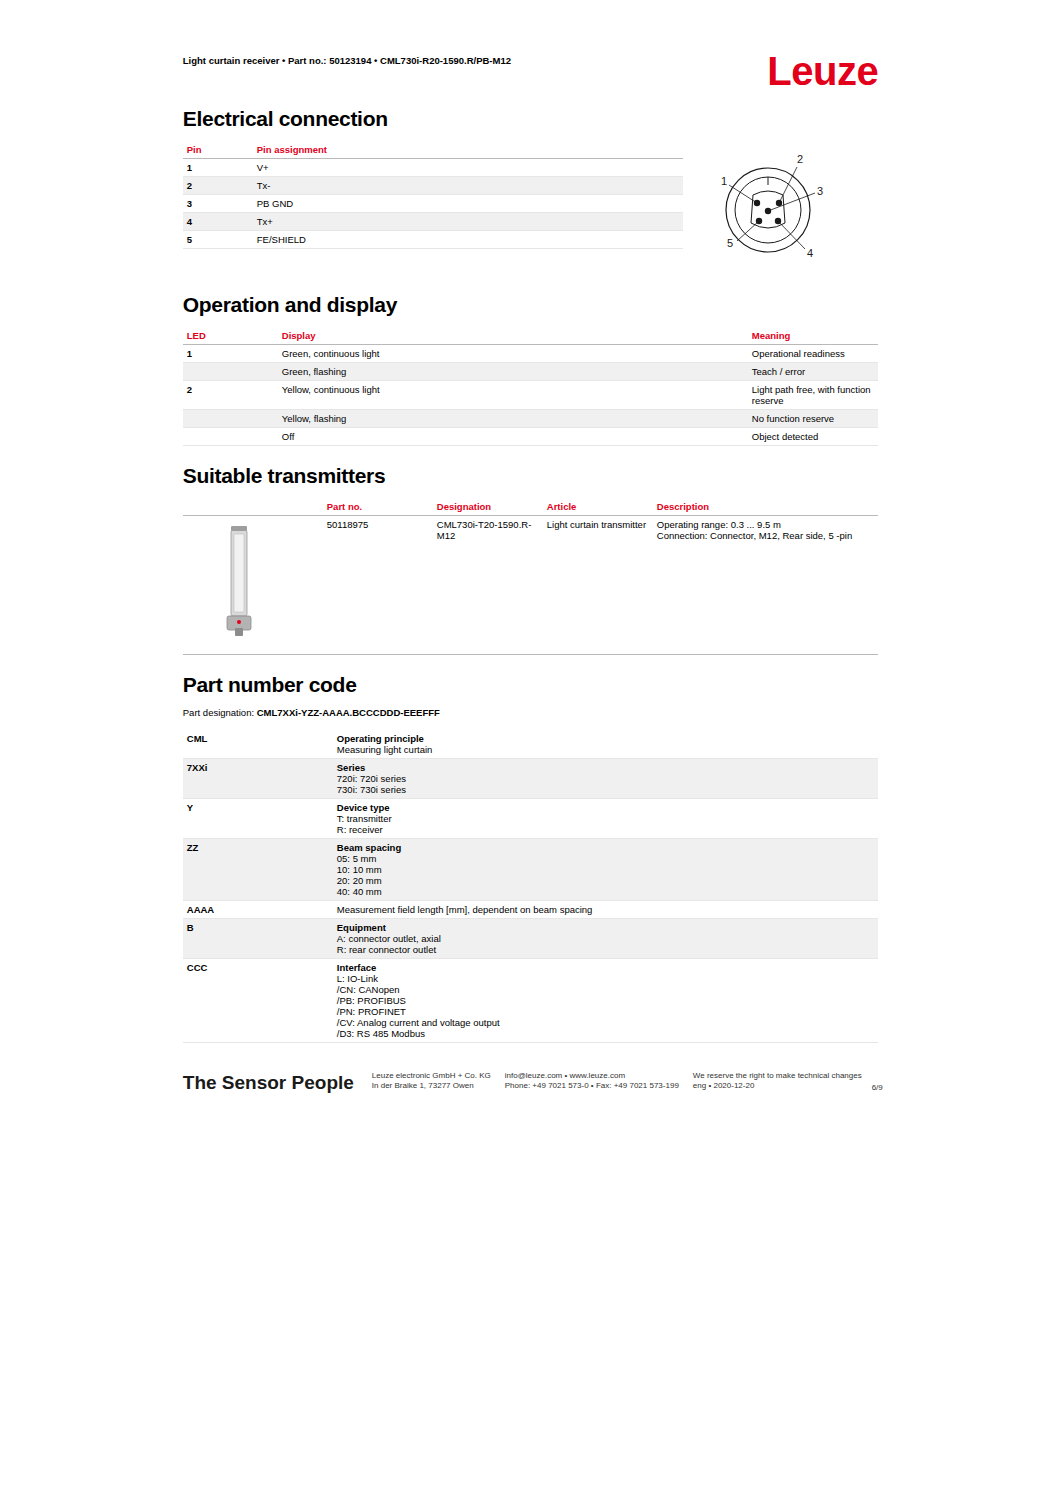Light curtain receiver • Part no.: 50123194 • CML730i-R20-1590.R/PB-M12
Leuze
Electrical connection
| Pin | Pin assignment |
| --- | --- |
| 1 | V+ |
| 2 | Tx- |
| 3 | PB GND |
| 4 | Tx+ |
| 5 | FE/SHIELD |
2 1 3 4 5
Operation and display
| LED | Display | Meaning |
| --- | --- | --- |
| 1 | Green, continuous light | Operational readiness |
| | Green, flashing | Teach / error |
| 2 | Yellow, continuous light | Light path free, with function reserve |
| | Yellow, flashing | No function reserve |
| | Off | Object detected |
Suitable transmitters
| | Part no. | Designation | Article | Description |
| --- | --- | --- | --- | --- |
| | 50118975 | CML730i-T20-1590.R-M12 | Light curtain transmitter | Operating range: 0.3 ... 9.5 m Connection: Connector, M12, Rear side, 5 -pin |
Part number code
Part designation: CML7XXi-YZZ-AAAA.BCCCDDD-EEEFFF
| CML | Operating principle Measuring light curtain |
| 7XXi | Series 720i: 720i series 730i: 730i series |
| Y | Device type T: transmitter R: receiver |
| ZZ | Beam spacing 05: 5 mm 10: 10 mm 20: 20 mm 40: 40 mm |
| AAAA | Measurement field length [mm], dependent on beam spacing |
| B | Equipment A: connector outlet, axial R: rear connector outlet |
| CCC | Interface L: IO-Link /CN: CANopen /PB: PROFIBUS /PN: PROFINET /CV: Analog current and voltage output /D3: RS 485 Modbus |
The Sensor People
Leuze electronic GmbH + Co. KG
In der Braike 1, 73277 Owen
info@leuze.com • www.leuze.com
Phone: +49 7021 573-0 • Fax: +49 7021 573-199
We reserve the right to make technical changes
eng • 2020-12-20
6/9